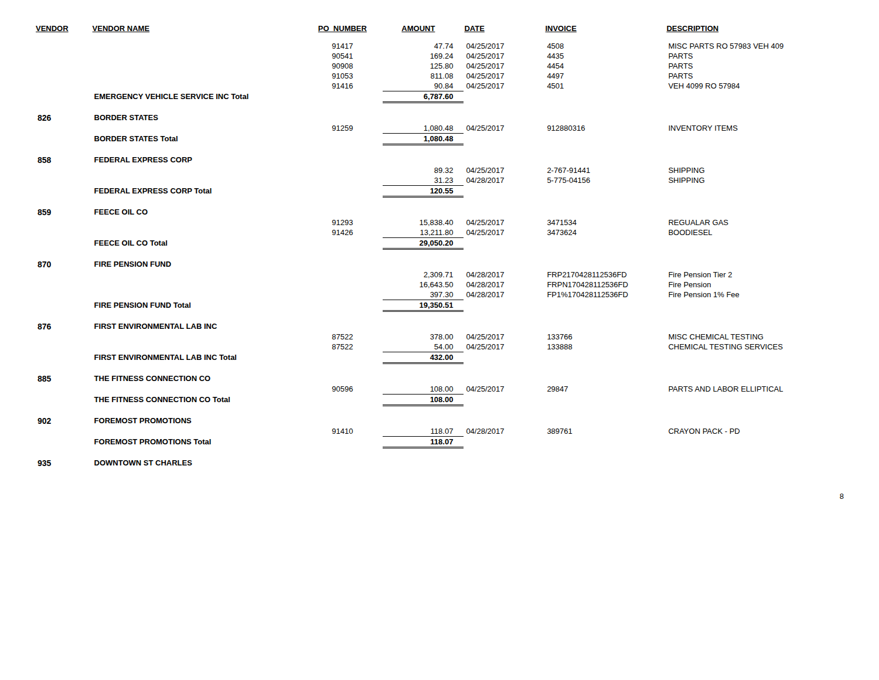| VENDOR | VENDOR NAME | PO_NUMBER | AMOUNT | DATE | INVOICE | DESCRIPTION |
| --- | --- | --- | --- | --- | --- | --- |
| | | 91417 | 47.74 | 04/25/2017 | 4508 | MISC PARTS RO 57983 VEH 409 |
| | | 90541 | 169.24 | 04/25/2017 | 4435 | PARTS |
| | | 90908 | 125.80 | 04/25/2017 | 4454 | PARTS |
| | | 91053 | 811.08 | 04/25/2017 | 4497 | PARTS |
| | | 91416 | 90.84 | 04/25/2017 | 4501 | VEH 4099 RO 57984 |
| | EMERGENCY VEHICLE SERVICE INC Total | | 6,787.60 | | | |
| 826 | BORDER STATES | | | | | |
| | | 91259 | 1,080.48 | 04/25/2017 | 912880316 | INVENTORY ITEMS |
| | BORDER STATES Total | | 1,080.48 | | | |
| 858 | FEDERAL EXPRESS CORP | | | | | |
| | | | 89.32 | 04/25/2017 | 2-767-91441 | SHIPPING |
| | | | 31.23 | 04/28/2017 | 5-775-04156 | SHIPPING |
| | FEDERAL EXPRESS CORP Total | | 120.55 | | | |
| 859 | FEECE OIL CO | | | | | |
| | | 91293 | 15,838.40 | 04/25/2017 | 3471534 | REGUALAR GAS |
| | | 91426 | 13,211.80 | 04/25/2017 | 3473624 | BOODIESEL |
| | FEECE OIL CO Total | | 29,050.20 | | | |
| 870 | FIRE PENSION FUND | | | | | |
| | | | 2,309.71 | 04/28/2017 | FRP2170428112536FD | Fire Pension Tier 2 |
| | | | 16,643.50 | 04/28/2017 | FRPN170428112536FD | Fire Pension |
| | | | 397.30 | 04/28/2017 | FP1%170428112536FD | Fire Pension 1% Fee |
| | FIRE PENSION FUND Total | | 19,350.51 | | | |
| 876 | FIRST ENVIRONMENTAL LAB INC | | | | | |
| | | 87522 | 378.00 | 04/25/2017 | 133766 | MISC CHEMICAL TESTING |
| | | 87522 | 54.00 | 04/25/2017 | 133888 | CHEMICAL TESTING SERVICES |
| | FIRST ENVIRONMENTAL LAB INC Total | | 432.00 | | | |
| 885 | THE FITNESS CONNECTION CO | | | | | |
| | | 90596 | 108.00 | 04/25/2017 | 29847 | PARTS AND LABOR ELLIPTICAL |
| | THE FITNESS CONNECTION CO Total | | 108.00 | | | |
| 902 | FOREMOST PROMOTIONS | | | | | |
| | | 91410 | 118.07 | 04/28/2017 | 389761 | CRAYON PACK - PD |
| | FOREMOST PROMOTIONS Total | | 118.07 | | | |
| 935 | DOWNTOWN ST CHARLES | | | | | |
8